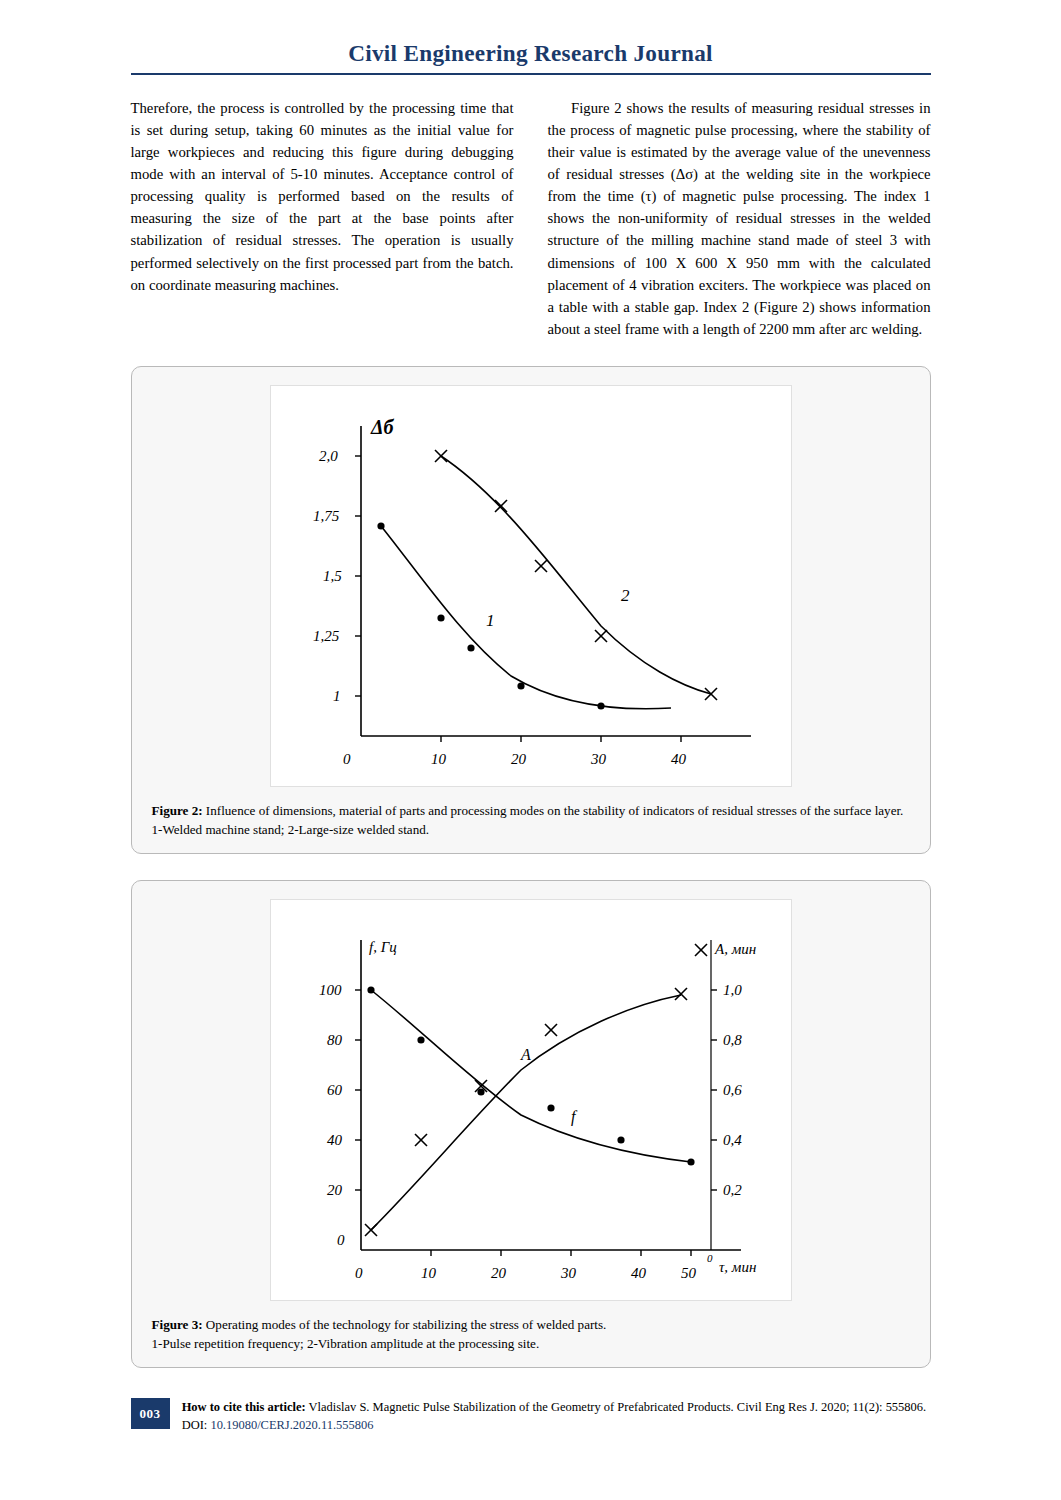Civil Engineering Research Journal
Therefore, the process is controlled by the processing time that is set during setup, taking 60 minutes as the initial value for large workpieces and reducing this figure during debugging mode with an interval of 5-10 minutes. Acceptance control of processing quality is performed based on the results of measuring the size of the part at the base points after stabilization of residual stresses. The operation is usually performed selectively on the first processed part from the batch. on coordinate measuring machines.
Figure 2 shows the results of measuring residual stresses in the process of magnetic pulse processing, where the stability of their value is estimated by the average value of the unevenness of residual stresses (Δσ) at the welding site in the workpiece from the time (τ) of magnetic pulse processing. The index 1 shows the non-uniformity of residual stresses in the welded structure of the milling machine stand made of steel 3 with dimensions of 100 X 600 X 950 mm with the calculated placement of 4 vibration exciters. The workpiece was placed on a table with a stable gap. Index 2 (Figure 2) shows information about a steel frame with a length of 2200 mm after arc welding.
Δб 2,0 1,75 1,5 1,25 1 10 20 30 40 0 2 1
Figure 2: Influence of dimensions, material of parts and processing modes on the stability of indicators of residual stresses of the surface layer. 1-Welded machine stand; 2-Large-size welded stand.
f, Гц A, мин τ, мин 0 100 80 60 40 20 0 1,0 0,8 0,6 0,4 0,2 10 20 30 40 50 0 f A
Figure 3: Operating modes of the technology for stabilizing the stress of welded parts. 1-Pulse repetition frequency; 2-Vibration amplitude at the processing site.
003
How to cite this article: Vladislav S. Magnetic Pulse Stabilization of the Geometry of Prefabricated Products. Civil Eng Res J. 2020; 11(2): 555806.
DOI: 10.19080/CERJ.2020.11.555806